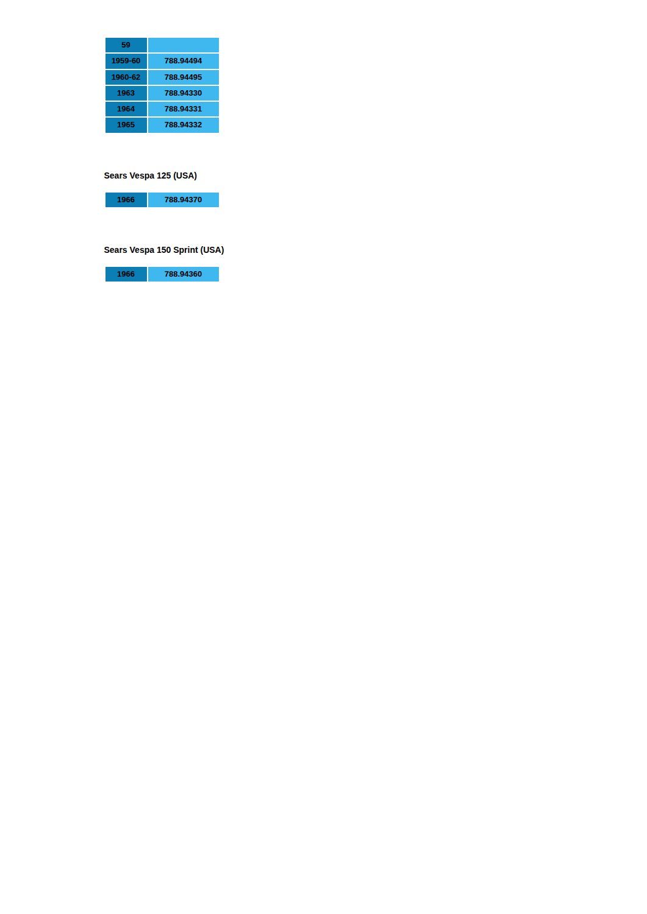| 59 | |
| 1959-60 | 788.94494 |
| 1960-62 | 788.94495 |
| 1963 | 788.94330 |
| 1964 | 788.94331 |
| 1965 | 788.94332 |
Sears Vespa 125 (USA)
| 1966 | 788.94370 |
Sears Vespa 150 Sprint (USA)
| 1966 | 788.94360 |